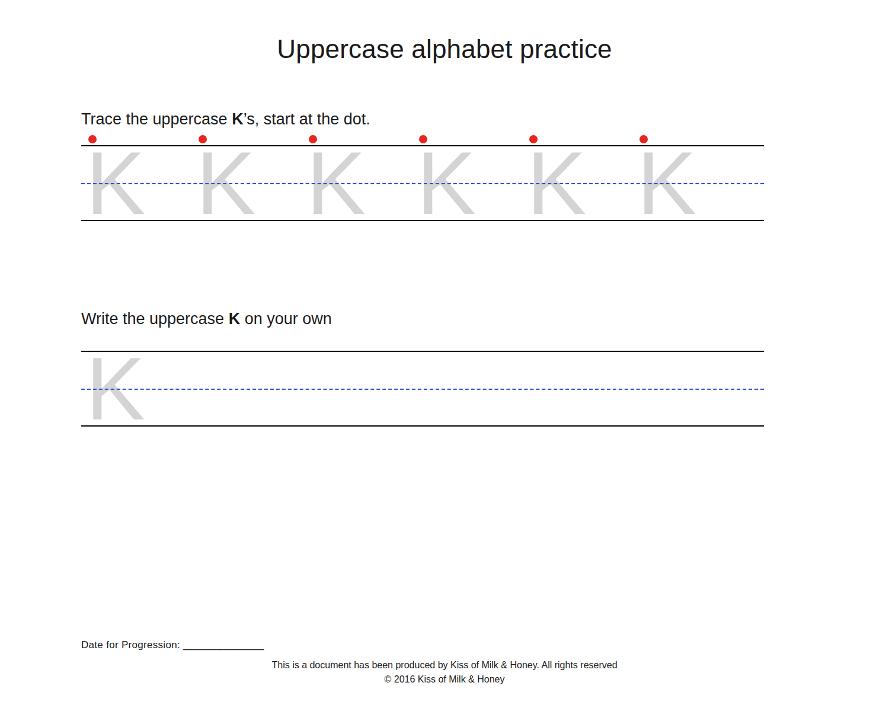Uppercase alphabet practice
Trace the uppercase K’s, start at the dot.
K K K K K K
Write the uppercase K on your own
K
Date for Progression: ______________
This is a document has been produced by Kiss of Milk & Honey. All rights reserved
© 2016 Kiss of Milk & Honey